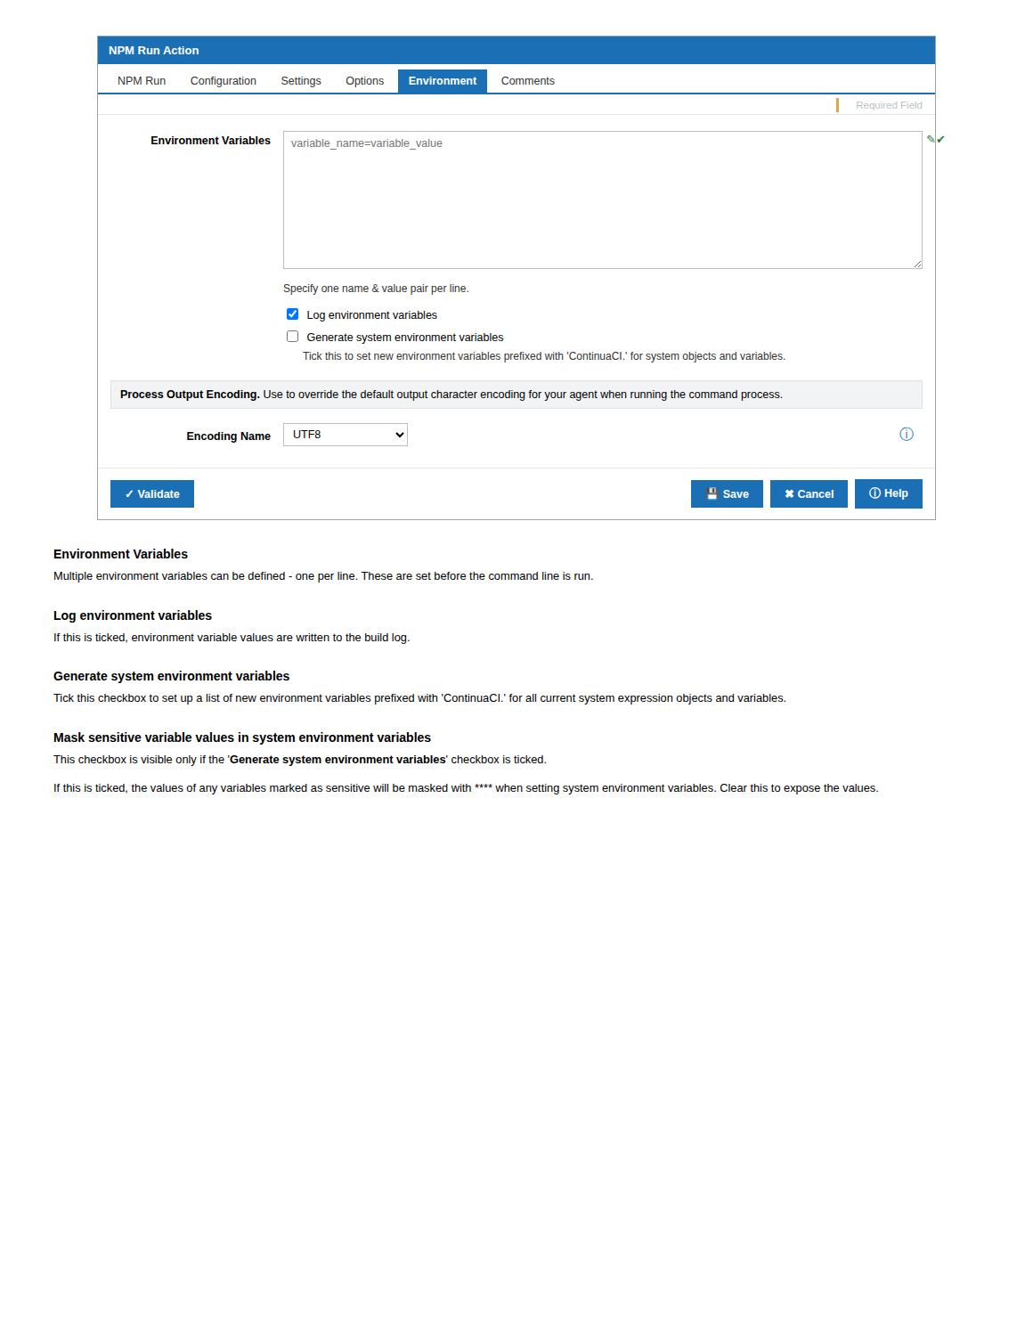NPM Run Action
NPM Run Configuration Settings Options Environment Comments
Required Field
Environment Variables
✎✔
Specify one name & value pair per line.
Log environment variables
Generate system environment variables
Tick this to set new environment variables prefixed with 'ContinuaCI.' for system objects and variables.
Process Output Encoding. Use to override the default output character encoding for your agent when running the command process.
Encoding Name
UTF8
ⓘ
✓ Validate 💾 Save ✖ Cancel ⓘ Help
Environment Variables
Multiple environment variables can be defined - one per line. These are set before the command line is run.
Log environment variables
If this is ticked, environment variable values are written to the build log.
Generate system environment variables
Tick this checkbox to set up a list of new environment variables prefixed with 'ContinuaCI.' for all current system expression objects and variables.
Mask sensitive variable values in system environment variables
This checkbox is visible only if the 'Generate system environment variables' checkbox is ticked.
If this is ticked, the values of any variables marked as sensitive will be masked with **** when setting system environment variables. Clear this to expose the values.